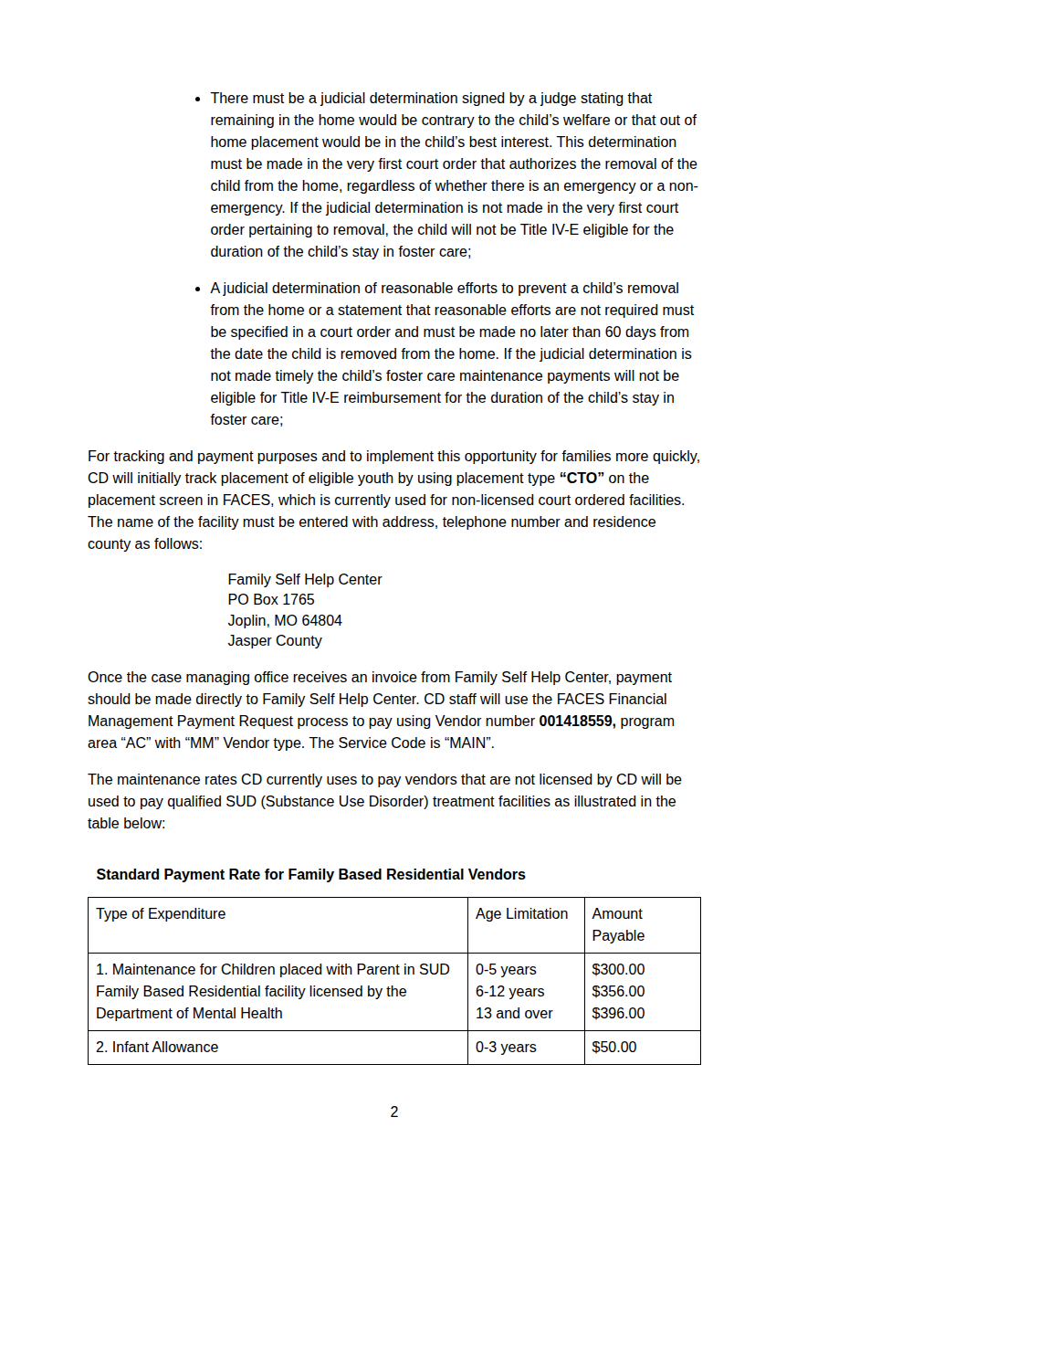There must be a judicial determination signed by a judge stating that remaining in the home would be contrary to the child’s welfare or that out of home placement would be in the child’s best interest. This determination must be made in the very first court order that authorizes the removal of the child from the home, regardless of whether there is an emergency or a non-emergency. If the judicial determination is not made in the very first court order pertaining to removal, the child will not be Title IV-E eligible for the duration of the child’s stay in foster care;
A judicial determination of reasonable efforts to prevent a child’s removal from the home or a statement that reasonable efforts are not required must be specified in a court order and must be made no later than 60 days from the date the child is removed from the home. If the judicial determination is not made timely the child’s foster care maintenance payments will not be eligible for Title IV-E reimbursement for the duration of the child’s stay in foster care;
For tracking and payment purposes and to implement this opportunity for families more quickly, CD will initially track placement of eligible youth by using placement type “CTO” on the placement screen in FACES, which is currently used for non-licensed court ordered facilities. The name of the facility must be entered with address, telephone number and residence county as follows:
Family Self Help Center
PO Box 1765
Joplin, MO 64804
Jasper County
Once the case managing office receives an invoice from Family Self Help Center, payment should be made directly to Family Self Help Center. CD staff will use the FACES Financial Management Payment Request process to pay using Vendor number 001418559, program area “AC” with “MM” Vendor type. The Service Code is “MAIN”.
The maintenance rates CD currently uses to pay vendors that are not licensed by CD will be used to pay qualified SUD (Substance Use Disorder) treatment facilities as illustrated in the table below:
Standard Payment Rate for Family Based Residential Vendors
| Type of Expenditure | Age Limitation | Amount Payable |
| 1. Maintenance for Children placed with Parent in SUD Family Based Residential facility licensed by the Department of Mental Health | 0-5 years 6-12 years 13 and over | $300.00 $356.00 $396.00 |
| 2. Infant Allowance | 0-3 years | $50.00 |
2